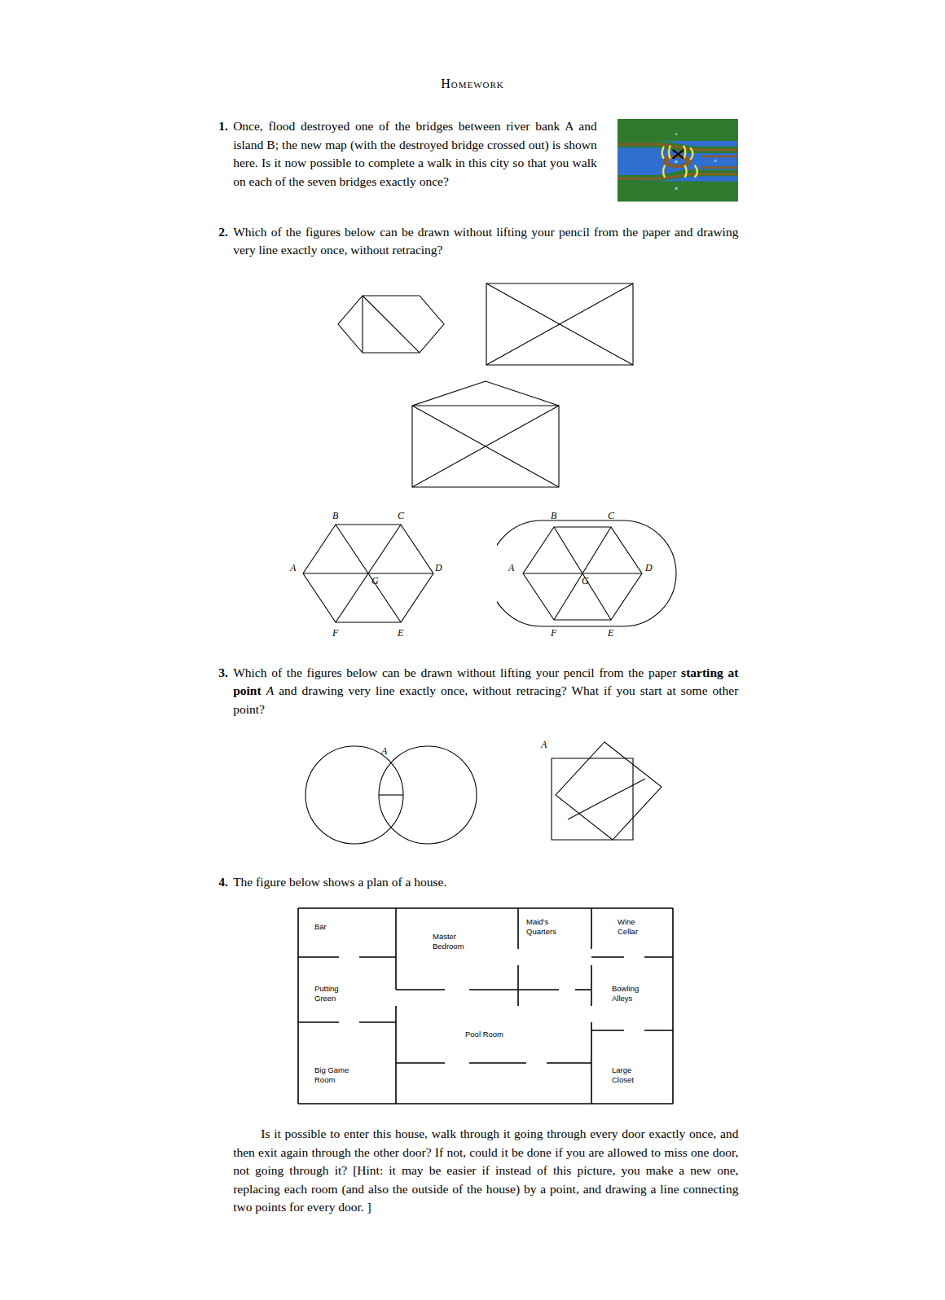Homework
A B C D
Once, flood destroyed one of the bridges between river bank A and island B; the new map (with the destroyed bridge crossed out) is shown here. Is it now possible to complete a walk in this city so that you walk on each of the seven bridges exactly once?
Which of the figures below can be drawn without lifting your pencil from the paper and drawing very line exactly once, without retracing?
B C A D F E G B C A D F E G
Which of the figures below can be drawn without lifting your pencil from the paper starting at point A and drawing very line exactly once, without retracing? What if you start at some other point?
A A
The figure below shows a plan of a house.
Bar Putting Green Big Game Room Master Bedroom Maid’s Quarters Wine Cellar Bowling Alleys Large Closet Pool Room
Is it possible to enter this house, walk through it going through every door exactly once, and then exit again through the other door? If not, could it be done if you are allowed to miss one door, not going through it? [Hint: it may be easier if instead of this picture, you make a new one, replacing each room (and also the outside of the house) by a point, and drawing a line connecting two points for every door. ]